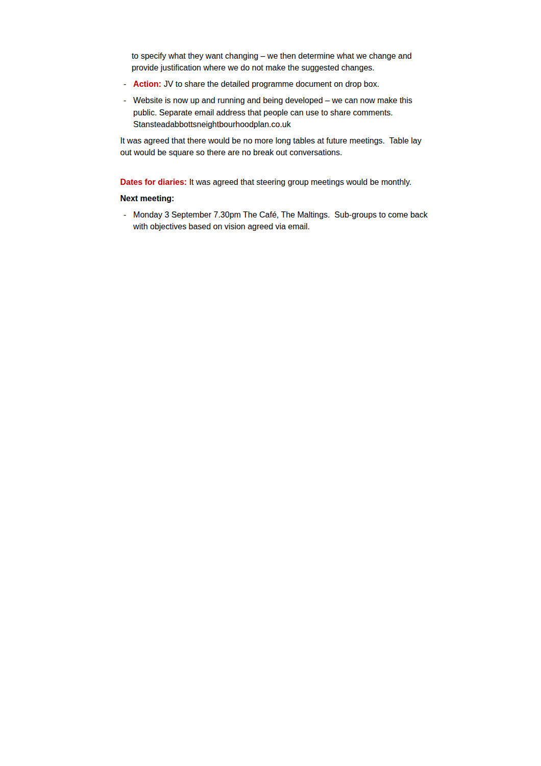to specify what they want changing – we then determine what we change and provide justification where we do not make the suggested changes.
Action: JV to share the detailed programme document on drop box.
Website is now up and running and being developed – we can now make this public. Separate email address that people can use to share comments. Stansteadabbottsneightbourhoodplan.co.uk
It was agreed that there would be no more long tables at future meetings. Table lay out would be square so there are no break out conversations.
Dates for diaries: It was agreed that steering group meetings would be monthly.
Next meeting:
Monday 3 September 7.30pm The Café, The Maltings. Sub-groups to come back with objectives based on vision agreed via email.